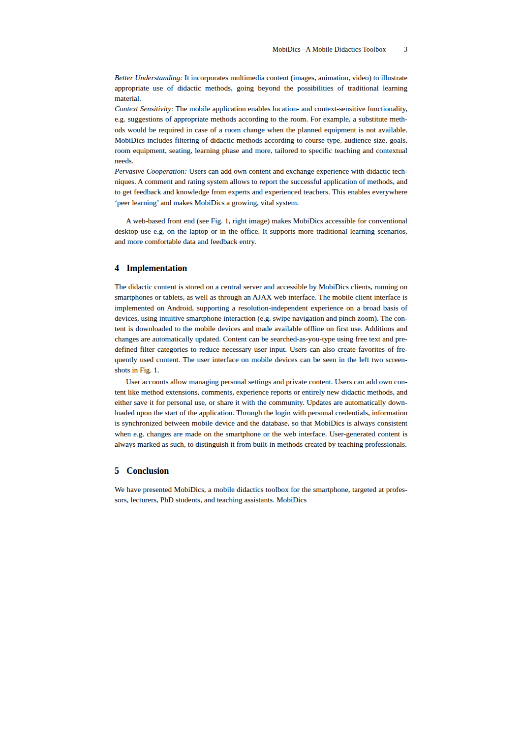MobiDics –A Mobile Didactics Toolbox 3
Better Understanding: It incorporates multimedia content (images, animation, video) to illustrate appropriate use of didactic methods, going beyond the possibilities of traditional learning material.
Context Sensitivity: The mobile application enables location- and context-sensitive functionality, e.g. suggestions of appropriate methods according to the room. For example, a substitute methods would be required in case of a room change when the planned equipment is not available. MobiDics includes filtering of didactic methods according to course type, audience size, goals, room equipment, seating, learning phase and more, tailored to specific teaching and contextual needs.
Pervasive Cooperation: Users can add own content and exchange experience with didactic techniques. A comment and rating system allows to report the successful application of methods, and to get feedback and knowledge from experts and experienced teachers. This enables everywhere ‘peer learning’ and makes MobiDics a growing, vital system.
A web-based front end (see Fig. 1, right image) makes MobiDics accessible for conventional desktop use e.g. on the laptop or in the office. It supports more traditional learning scenarios, and more comfortable data and feedback entry.
4 Implementation
The didactic content is stored on a central server and accessible by MobiDics clients, running on smartphones or tablets, as well as through an AJAX web interface. The mobile client interface is implemented on Android, supporting a resolution-independent experience on a broad basis of devices, using intuitive smartphone interaction (e.g. swipe navigation and pinch zoom). The content is downloaded to the mobile devices and made available offline on first use. Additions and changes are automatically updated. Content can be searched-as-you-type using free text and predefined filter categories to reduce necessary user input. Users can also create favorites of frequently used content. The user interface on mobile devices can be seen in the left two screenshots in Fig. 1.
User accounts allow managing personal settings and private content. Users can add own content like method extensions, comments, experience reports or entirely new didactic methods, and either save it for personal use, or share it with the community. Updates are automatically downloaded upon the start of the application. Through the login with personal credentials, information is synchronized between mobile device and the database, so that MobiDics is always consistent when e.g. changes are made on the smartphone or the web interface. User-generated content is always marked as such, to distinguish it from built-in methods created by teaching professionals.
5 Conclusion
We have presented MobiDics, a mobile didactics toolbox for the smartphone, targeted at professors, lecturers, PhD students, and teaching assistants. MobiDics